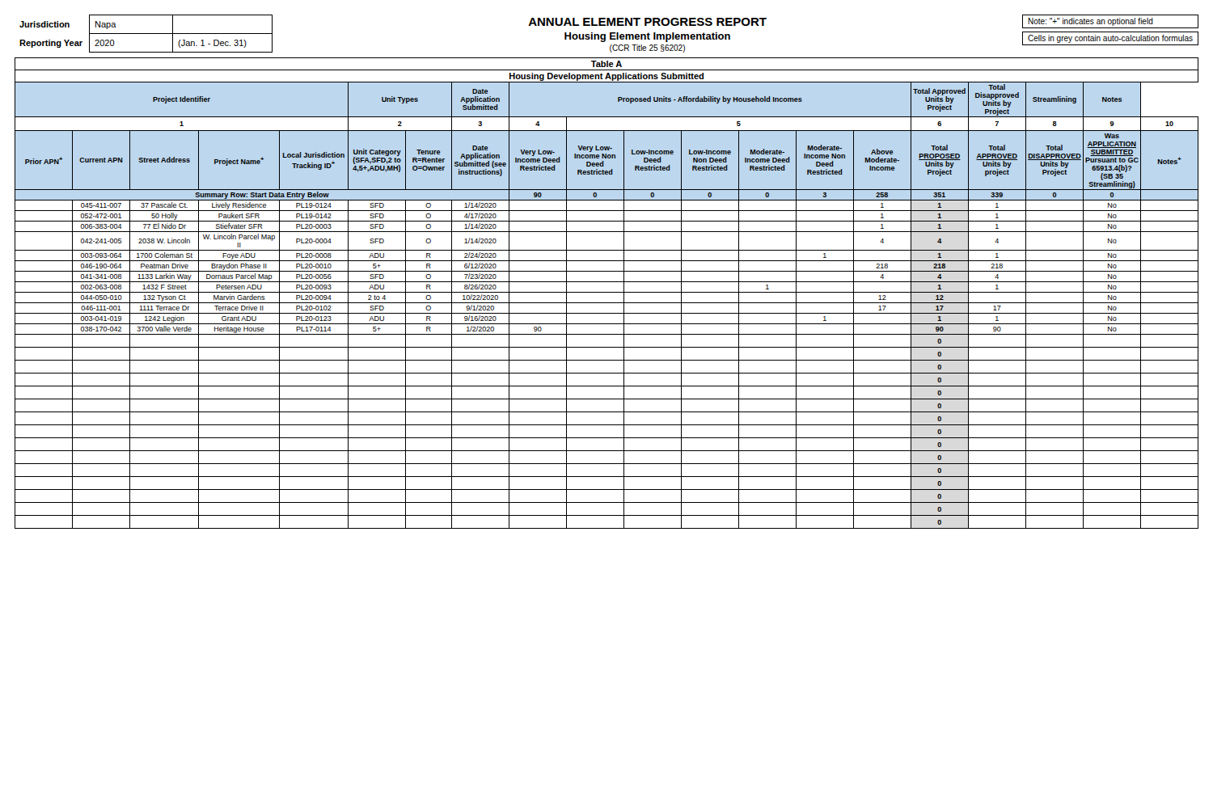| Jurisdiction | Napa | |
| Reporting Year | 2020 | (Jan. 1 - Dec. 31) |
ANNUAL ELEMENT PROGRESS REPORT
Housing Element Implementation
(CCR Title 25 §6202)
Note: "+" indicates an optional field
Cells in grey contain auto-calculation formulas
| Table A |
| --- |
| Housing Development Applications Submitted |
| Project Identifier | Unit Types | Date Application Submitted | Proposed Units - Affordability by Household Incomes | Total Approved Units by Project | Total Disapproved Units by Project | Streamlining | Notes |
| 1 | 2 | 3 | 4 | 5 | 6 | 7 | 8 | 9 | 10 |
| Prior APN + | Current APN | Street Address | Project Name + | Local Jurisdiction Tracking ID + | Unit Category (SFA,SFD,2 to 4,5+,ADU,MH) | Tenure R=Renter O=Owner | Date Application Submitted (see instructions) | Very Low- Income Deed Restricted | Very Low- Income Non Deed Restricted | Low-Income Deed Restricted | Low-Income Non Deed Restricted | Moderate- Income Deed Restricted | Moderate- Income Non Deed Restricted | Above Moderate- Income | Total PROPOSED Units by Project | Total APPROVED Units by project | Total DISAPPROVED Units by Project | Was APPLICATION SUBMITTED Pursuant to GC 65913.4(b)? (SB 35 Streamlining) | Notes + |
| Summary Row: Start Data Entry Below | 90 | 0 | 0 | 0 | 0 | 3 | 258 | 351 | 339 | 0 | 0 | |
| | 045-411-007 | 37 Pascale Ct. | Lively Residence | PL19-0124 | SFD | O | 1/14/2020 | | | | | | | 1 | 1 | 1 | | No | |
| | 052-472-001 | 50 Holly | Paukert SFR | PL19-0142 | SFD | O | 4/17/2020 | | | | | | | 1 | 1 | 1 | | No | |
| | 006-383-004 | 77 El Nido Dr | Stiefvater SFR | PL20-0003 | SFD | O | 1/14/2020 | | | | | | | 1 | 1 | 1 | | No | |
| | 042-241-005 | 2038 W. Lincoln | W. Lincoln Parcel Map II | PL20-0004 | SFD | O | 1/14/2020 | | | | | | | 4 | 4 | 4 | | No | |
| | 003-093-064 | 1700 Coleman St | Foye ADU | PL20-0008 | ADU | R | 2/24/2020 | | | | | | 1 | | 1 | 1 | | No | |
| | 046-190-064 | Peatman Drive | Braydon Phase II | PL20-0010 | 5+ | R | 6/12/2020 | | | | | | | 218 | 218 | 218 | | No | |
| | 041-341-008 | 1133 Larkin Way | Dornaus Parcel Map | PL20-0056 | SFD | O | 7/23/2020 | | | | | | | 4 | 4 | 4 | | No | |
| | 002-063-008 | 1432 F Street | Petersen ADU | PL20-0093 | ADU | R | 8/26/2020 | | | | | 1 | | | 1 | 1 | | No | |
| | 044-050-010 | 132 Tyson Ct | Marvin Gardens | PL20-0094 | 2 to 4 | O | 10/22/2020 | | | | | | | 12 | 12 | | | No | |
| | 046-111-001 | 1111 Terrace Dr | Terrace Drive II | PL20-0102 | SFD | O | 9/1/2020 | | | | | | | 17 | 17 | 17 | | No | |
| | 003-041-019 | 1242 Legion | Grant ADU | PL20-0123 | ADU | R | 9/16/2020 | | | | | | 1 | | 1 | 1 | | No | |
| | 038-170-042 | 3700 Valle Verde | Heritage House | PL17-0114 | 5+ | R | 1/2/2020 | 90 | | | | | | | 90 | 90 | | No | |
| | | | | | | | | | | | | | | | 0 | | | | |
| | | | | | | | | | | | | | | | 0 | | | | |
| | | | | | | | | | | | | | | | 0 | | | | |
| | | | | | | | | | | | | | | | 0 | | | | |
| | | | | | | | | | | | | | | | 0 | | | | |
| | | | | | | | | | | | | | | | 0 | | | | |
| | | | | | | | | | | | | | | | 0 | | | | |
| | | | | | | | | | | | | | | | 0 | | | | |
| | | | | | | | | | | | | | | | 0 | | | | |
| | | | | | | | | | | | | | | | 0 | | | | |
| | | | | | | | | | | | | | | | 0 | | | | |
| | | | | | | | | | | | | | | | 0 | | | | |
| | | | | | | | | | | | | | | | 0 | | | | |
| | | | | | | | | | | | | | | | 0 | | | | |
| | | | | | | | | | | | | | | | 0 | | | | |